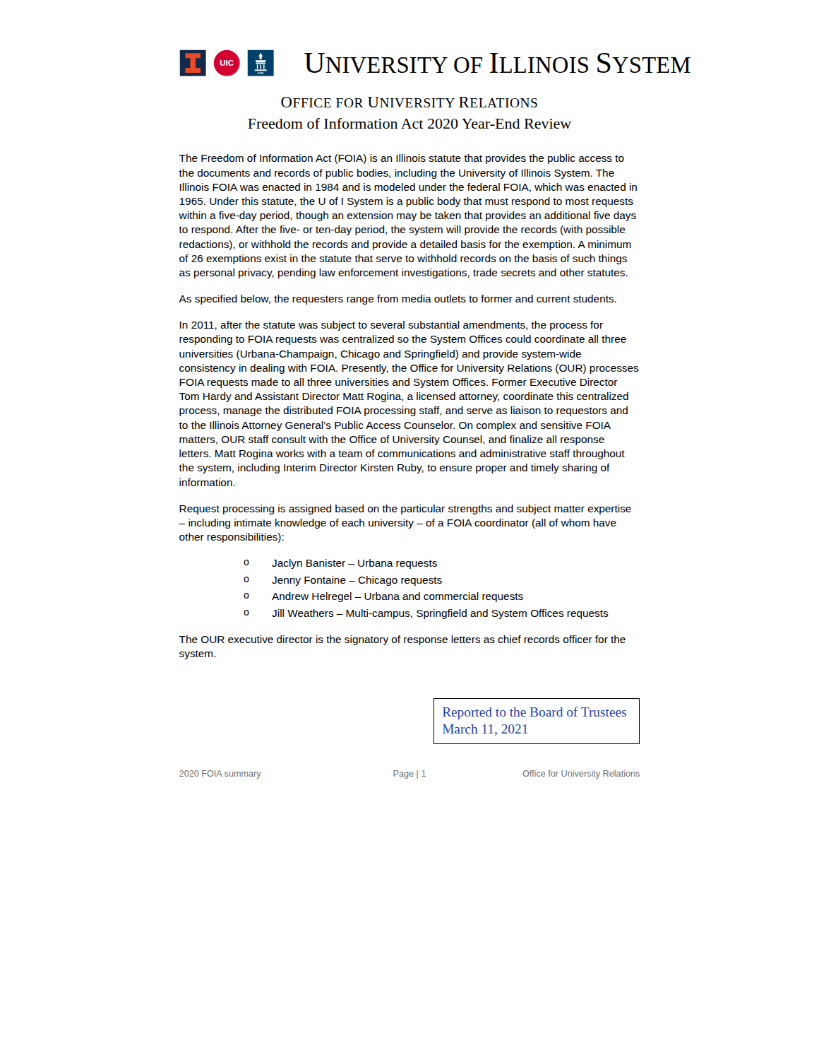UIC UIS
UNIVERSITY OF ILLINOIS SYSTEM
OFFICE FOR UNIVERSITY RELATIONS
Freedom of Information Act 2020 Year-End Review
The Freedom of Information Act (FOIA) is an Illinois statute that provides the public access to the documents and records of public bodies, including the University of Illinois System. The Illinois FOIA was enacted in 1984 and is modeled under the federal FOIA, which was enacted in 1965. Under this statute, the U of I System is a public body that must respond to most requests within a five-day period, though an extension may be taken that provides an additional five days to respond. After the five- or ten-day period, the system will provide the records (with possible redactions), or withhold the records and provide a detailed basis for the exemption. A minimum of 26 exemptions exist in the statute that serve to withhold records on the basis of such things as personal privacy, pending law enforcement investigations, trade secrets and other statutes.
As specified below, the requesters range from media outlets to former and current students.
In 2011, after the statute was subject to several substantial amendments, the process for responding to FOIA requests was centralized so the System Offices could coordinate all three universities (Urbana-Champaign, Chicago and Springfield) and provide system-wide consistency in dealing with FOIA. Presently, the Office for University Relations (OUR) processes FOIA requests made to all three universities and System Offices. Former Executive Director Tom Hardy and Assistant Director Matt Rogina, a licensed attorney, coordinate this centralized process, manage the distributed FOIA processing staff, and serve as liaison to requestors and to the Illinois Attorney General’s Public Access Counselor. On complex and sensitive FOIA matters, OUR staff consult with the Office of University Counsel, and finalize all response letters. Matt Rogina works with a team of communications and administrative staff throughout the system, including Interim Director Kirsten Ruby, to ensure proper and timely sharing of information.
Request processing is assigned based on the particular strengths and subject matter expertise – including intimate knowledge of each university – of a FOIA coordinator (all of whom have other responsibilities):
Jaclyn Banister – Urbana requests
Jenny Fontaine – Chicago requests
Andrew Helregel – Urbana and commercial requests
Jill Weathers – Multi-campus, Springfield and System Offices requests
The OUR executive director is the signatory of response letters as chief records officer for the system.
Reported to the Board of Trustees
March 11, 2021
2020 FOIA summary
Page | 1
Office for University Relations